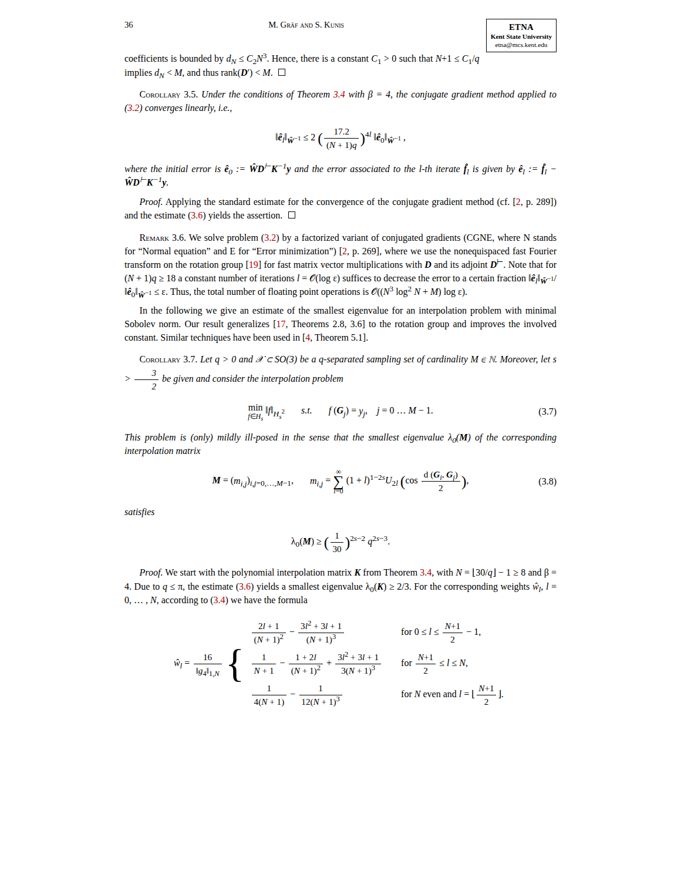ETNA
Kent State University
etna@mcs.kent.edu
36
M. Gräf and S. Kunis
coefficients is bounded by dN ≤ C2N3. Hence, there is a constant C1 > 0 such that N+1 ≤ C1/q implies dN < M, and thus rank(D′) < M.
Corollary 3.5. Under the conditions of Theorem 3.4 with β = 4, the conjugate gradient method applied to (3.2) converges linearly, i.e.,
‖êl‖Ŵ−1 ≤ 2 (17.2(N + 1)q)4l ‖ê0‖Ŵ−1 ,
where the initial error is ê0 := ŴD⊢K−1y and the error associated to the l-th iterate f̂l is given by êl := f̂l − ŴD⊢K−1y.
Proof. Applying the standard estimate for the convergence of the conjugate gradient method (cf. [2, p. 289]) and the estimate (3.6) yields the assertion.
Remark 3.6. We solve problem (3.2) by a factorized variant of conjugated gradients (CGNE, where N stands for “Normal equation” and E for “Error minimization”) [2, p. 269], where we use the nonequispaced fast Fourier transform on the rotation group [19] for fast matrix vector multiplications with D and its adjoint D⊢. Note that for (N + 1)q ≥ 18 a constant number of iterations l = 𝒪(log ε) suffices to decrease the error to a certain fraction ‖êl‖Ŵ−1/‖ê0‖Ŵ−1 ≤ ε. Thus, the total number of floating point operations is 𝒪((N3 log2 N + M) log ε).
In the following we give an estimate of the smallest eigenvalue for an interpolation problem with minimal Sobolev norm. Our result generalizes [17, Theorems 2.8, 3.6] to the rotation group and improves the involved constant. Similar techniques have been used in [4, Theorem 5.1].
Corollary 3.7. Let q > 0 and 𝒳 ⊂ SO(3) be a q-separated sampling set of cardinality M ∈ ℕ. Moreover, let s > 32 be given and consider the interpolation problem
minf∈Hs ‖f‖Hs2 s.t. f (Gj) = yj, j = 0 … M − 1.
(3.7)
This problem is (only) mildly ill-posed in the sense that the smallest eigenvalue λ0(M) of the corresponding interpolation matrix
M = (mi,j)i,j=0,…,M−1, mi,j = ∞∑l=0 (1 + l)1−2sU2l (cos d (Gi, Gj) 2),
(3.8)
satisfies
λ0(M) ≥ (130)2s−2 q2s−3.
Proof. We start with the polynomial interpolation matrix K from Theorem 3.4, with N = ⌊30/q⌋ − 1 ≥ 8 and β = 4. Due to q ≤ π, the estimate (3.6) yields a smallest eigenvalue λ0(K) ≥ 2/3. For the corresponding weights ŵl, l = 0, … , N, according to (3.4) we have the formula
ŵl = 16‖g4‖1,N {
| 2 l + 1 ( N + 1) 2 − 3 l 2 + 3 l + 1 ( N + 1) 3 | for 0 ≤ l ≤ N +1 2 − 1, |
| 1 N + 1 − 1 + 2 l ( N + 1) 2 + 3 l 2 + 3 l + 1 3( N + 1) 3 | for N +1 2 ≤ l ≤ N , |
| 1 4( N + 1) − 1 12( N + 1) 3 | for N even and l = ⌊ N +1 2 ⌋. |